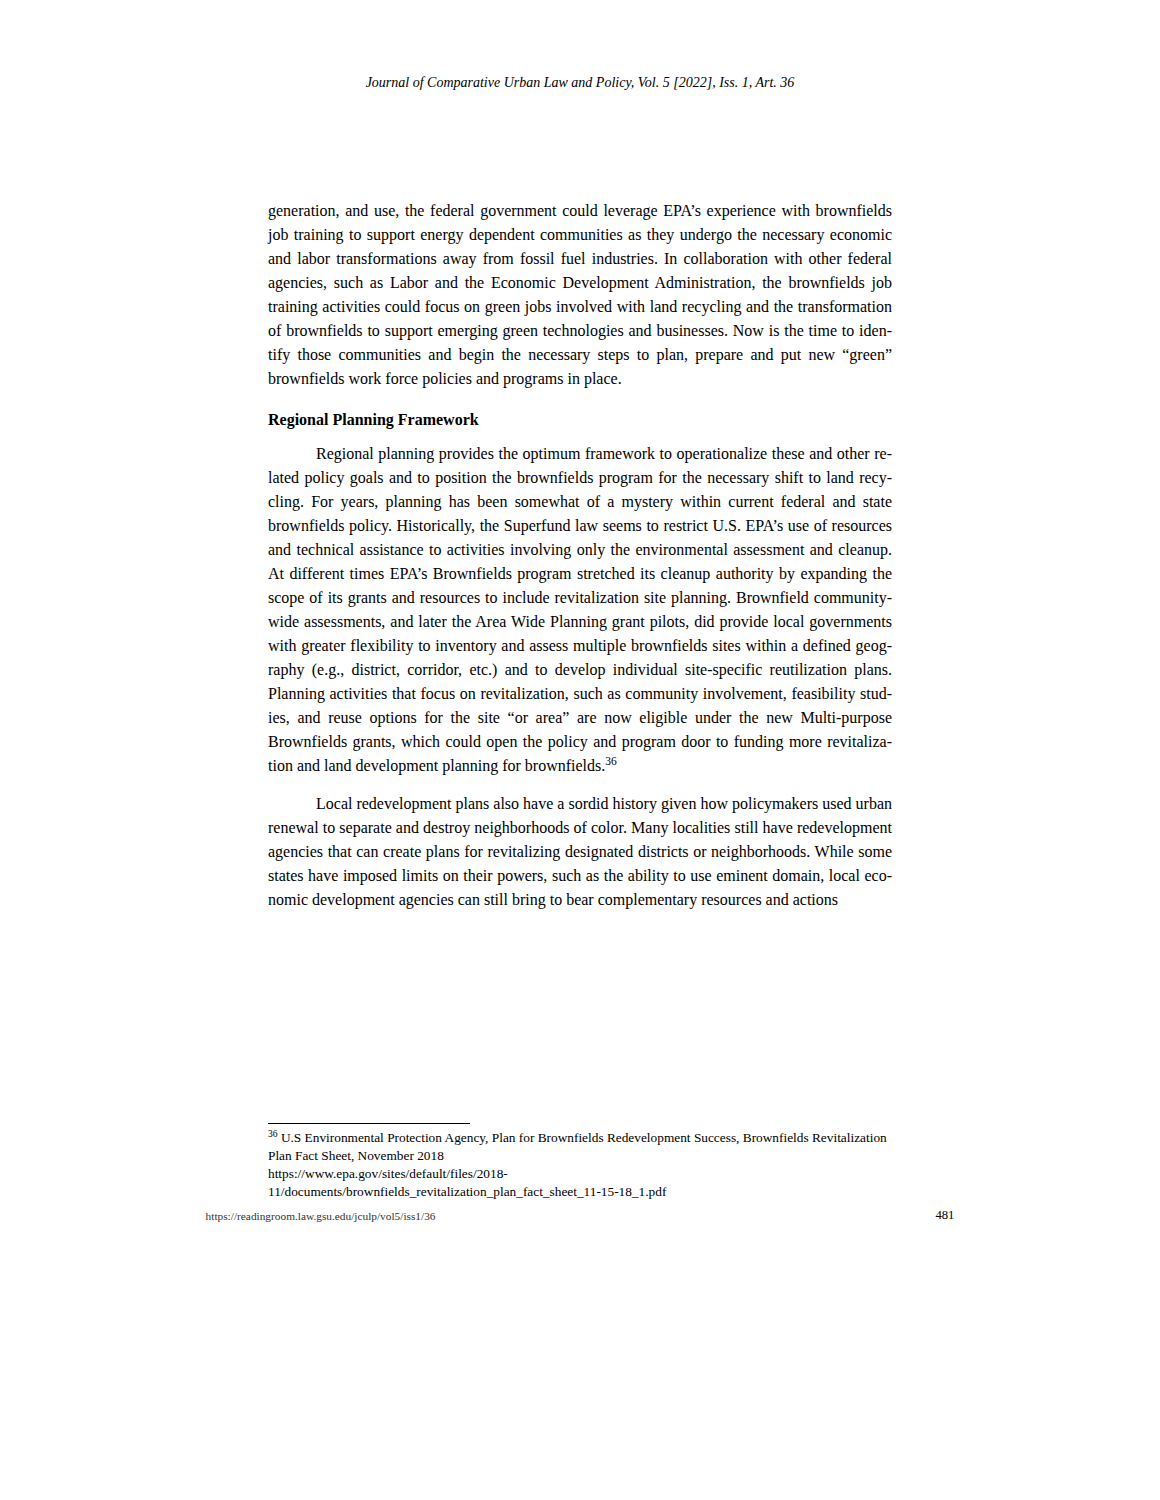Journal of Comparative Urban Law and Policy, Vol. 5 [2022], Iss. 1, Art. 36
generation, and use, the federal government could leverage EPA’s experience with brownfields job training to support energy dependent communities as they undergo the necessary economic and labor transformations away from fossil fuel industries. In collaboration with other federal agencies, such as Labor and the Economic Development Administration, the brownfields job training activities could focus on green jobs involved with land recycling and the transformation of brownfields to support emerging green technologies and businesses. Now is the time to identify those communities and begin the necessary steps to plan, prepare and put new “green” brownfields work force policies and programs in place.
Regional Planning Framework
Regional planning provides the optimum framework to operationalize these and other related policy goals and to position the brownfields program for the necessary shift to land recycling. For years, planning has been somewhat of a mystery within current federal and state brownfields policy. Historically, the Superfund law seems to restrict U.S. EPA’s use of resources and technical assistance to activities involving only the environmental assessment and cleanup. At different times EPA’s Brownfields program stretched its cleanup authority by expanding the scope of its grants and resources to include revitalization site planning. Brownfield community-wide assessments, and later the Area Wide Planning grant pilots, did provide local governments with greater flexibility to inventory and assess multiple brownfields sites within a defined geography (e.g., district, corridor, etc.) and to develop individual site-specific reutilization plans. Planning activities that focus on revitalization, such as community involvement, feasibility studies, and reuse options for the site “or area” are now eligible under the new Multi-purpose Brownfields grants, which could open the policy and program door to funding more revitalization and land development planning for brownfields.36
Local redevelopment plans also have a sordid history given how policymakers used urban renewal to separate and destroy neighborhoods of color. Many localities still have redevelopment agencies that can create plans for revitalizing designated districts or neighborhoods. While some states have imposed limits on their powers, such as the ability to use eminent domain, local economic development agencies can still bring to bear complementary resources and actions
36 U.S Environmental Protection Agency, Plan for Brownfields Redevelopment Success, Brownfields Revitalization Plan Fact Sheet, November 2018
https://www.epa.gov/sites/default/files/2018-
11/documents/brownfields_revitalization_plan_fact_sheet_11-15-18_1.pdf
https://readingroom.law.gsu.edu/jculp/vol5/iss1/36 481